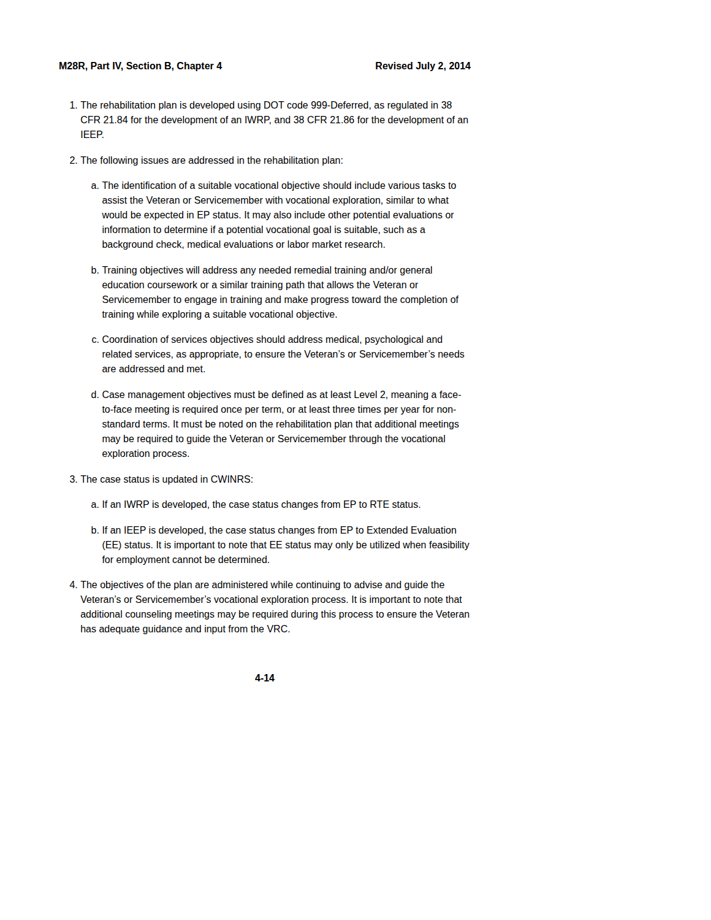M28R, Part IV, Section B, Chapter 4 Revised July 2, 2014
The rehabilitation plan is developed using DOT code 999-Deferred, as regulated in 38 CFR 21.84 for the development of an IWRP, and 38 CFR 21.86 for the development of an IEEP.
The following issues are addressed in the rehabilitation plan:
The identification of a suitable vocational objective should include various tasks to assist the Veteran or Servicemember with vocational exploration, similar to what would be expected in EP status. It may also include other potential evaluations or information to determine if a potential vocational goal is suitable, such as a background check, medical evaluations or labor market research.
Training objectives will address any needed remedial training and/or general education coursework or a similar training path that allows the Veteran or Servicemember to engage in training and make progress toward the completion of training while exploring a suitable vocational objective.
Coordination of services objectives should address medical, psychological and related services, as appropriate, to ensure the Veteran’s or Servicemember’s needs are addressed and met.
Case management objectives must be defined as at least Level 2, meaning a face-to-face meeting is required once per term, or at least three times per year for non-standard terms. It must be noted on the rehabilitation plan that additional meetings may be required to guide the Veteran or Servicemember through the vocational exploration process.
The case status is updated in CWINRS:
If an IWRP is developed, the case status changes from EP to RTE status.
If an IEEP is developed, the case status changes from EP to Extended Evaluation (EE) status. It is important to note that EE status may only be utilized when feasibility for employment cannot be determined.
The objectives of the plan are administered while continuing to advise and guide the Veteran’s or Servicemember’s vocational exploration process. It is important to note that additional counseling meetings may be required during this process to ensure the Veteran has adequate guidance and input from the VRC.
4-14